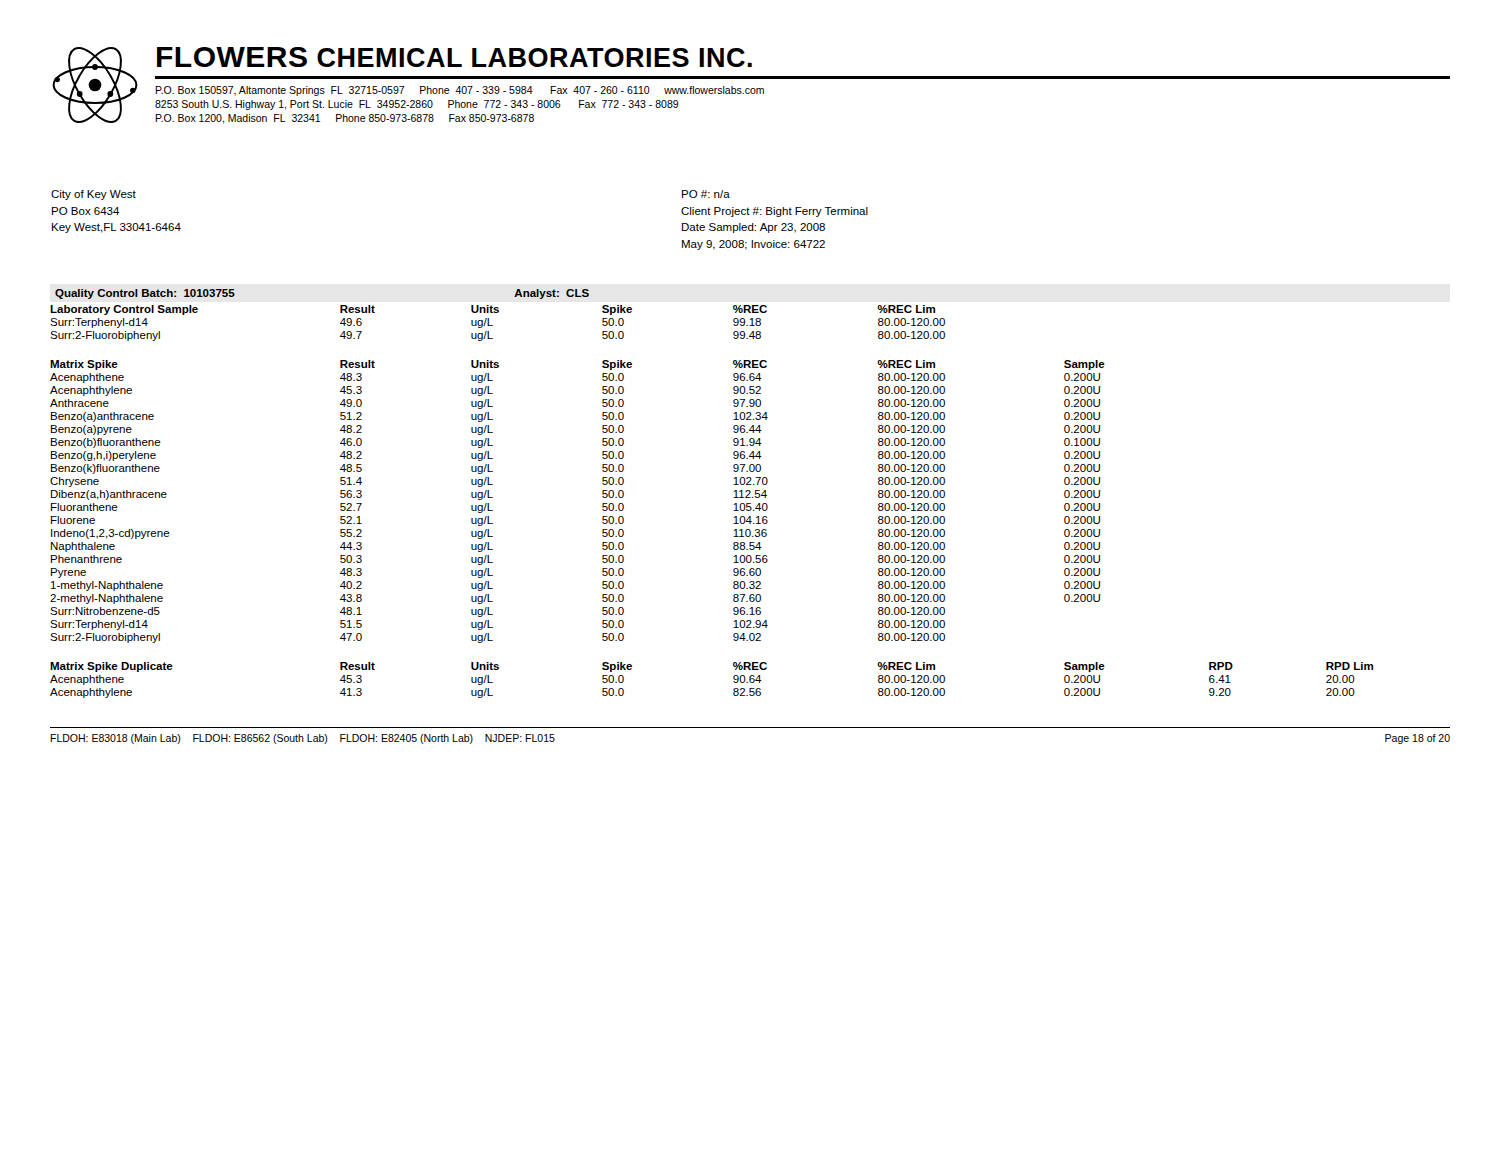FLOWERS CHEMICAL LABORATORIES INC.
P.O. Box 150597, Altamonte Springs FL 32715-0597 Phone 407 - 339 - 5984 Fax 407 - 260 - 6110 www.flowerslabs.com
8253 South U.S. Highway 1, Port St. Lucie FL 34952-2860 Phone 772 - 343 - 8006 Fax 772 - 343 - 8089
P.O. Box 1200, Madison FL 32341 Phone 850-973-6878 Fax 850-973-6878
| City of Key West PO Box 6434 Key West,FL 33041-6464 | PO #: n/a Client Project #: Bight Ferry Terminal Date Sampled: Apr 23, 2008 May 9, 2008; Invoice: 64722 |
| Quality Control Batch: 10103755 | Analyst: CLS |
| Laboratory Control Sample | Result | Units | Spike | %REC | %REC Lim | | | |
| --- | --- | --- | --- | --- | --- | --- | --- | --- |
| Surr:Terphenyl-d14 | 49.6 | ug/L | 50.0 | 99.18 | 80.00-120.00 | | | |
| Surr:2-Fluorobiphenyl | 49.7 | ug/L | 50.0 | 99.48 | 80.00-120.00 | | | |
| Matrix Spike | Result | Units | Spike | %REC | %REC Lim | Sample | | |
| Acenaphthene | 48.3 | ug/L | 50.0 | 96.64 | 80.00-120.00 | 0.200U | | |
| Acenaphthylene | 45.3 | ug/L | 50.0 | 90.52 | 80.00-120.00 | 0.200U | | |
| Anthracene | 49.0 | ug/L | 50.0 | 97.90 | 80.00-120.00 | 0.200U | | |
| Benzo(a)anthracene | 51.2 | ug/L | 50.0 | 102.34 | 80.00-120.00 | 0.200U | | |
| Benzo(a)pyrene | 48.2 | ug/L | 50.0 | 96.44 | 80.00-120.00 | 0.200U | | |
| Benzo(b)fluoranthene | 46.0 | ug/L | 50.0 | 91.94 | 80.00-120.00 | 0.100U | | |
| Benzo(g,h,i)perylene | 48.2 | ug/L | 50.0 | 96.44 | 80.00-120.00 | 0.200U | | |
| Benzo(k)fluoranthene | 48.5 | ug/L | 50.0 | 97.00 | 80.00-120.00 | 0.200U | | |
| Chrysene | 51.4 | ug/L | 50.0 | 102.70 | 80.00-120.00 | 0.200U | | |
| Dibenz(a,h)anthracene | 56.3 | ug/L | 50.0 | 112.54 | 80.00-120.00 | 0.200U | | |
| Fluoranthene | 52.7 | ug/L | 50.0 | 105.40 | 80.00-120.00 | 0.200U | | |
| Fluorene | 52.1 | ug/L | 50.0 | 104.16 | 80.00-120.00 | 0.200U | | |
| Indeno(1,2,3-cd)pyrene | 55.2 | ug/L | 50.0 | 110.36 | 80.00-120.00 | 0.200U | | |
| Naphthalene | 44.3 | ug/L | 50.0 | 88.54 | 80.00-120.00 | 0.200U | | |
| Phenanthrene | 50.3 | ug/L | 50.0 | 100.56 | 80.00-120.00 | 0.200U | | |
| Pyrene | 48.3 | ug/L | 50.0 | 96.60 | 80.00-120.00 | 0.200U | | |
| 1-methyl-Naphthalene | 40.2 | ug/L | 50.0 | 80.32 | 80.00-120.00 | 0.200U | | |
| 2-methyl-Naphthalene | 43.8 | ug/L | 50.0 | 87.60 | 80.00-120.00 | 0.200U | | |
| Surr:Nitrobenzene-d5 | 48.1 | ug/L | 50.0 | 96.16 | 80.00-120.00 | | | |
| Surr:Terphenyl-d14 | 51.5 | ug/L | 50.0 | 102.94 | 80.00-120.00 | | | |
| Surr:2-Fluorobiphenyl | 47.0 | ug/L | 50.0 | 94.02 | 80.00-120.00 | | | |
| Matrix Spike Duplicate | Result | Units | Spike | %REC | %REC Lim | Sample | RPD | RPD Lim |
| Acenaphthene | 45.3 | ug/L | 50.0 | 90.64 | 80.00-120.00 | 0.200U | 6.41 | 20.00 |
| Acenaphthylene | 41.3 | ug/L | 50.0 | 82.56 | 80.00-120.00 | 0.200U | 9.20 | 20.00 |
FLDOH: E83018 (Main Lab) FLDOH: E86562 (South Lab) FLDOH: E82405 (North Lab) NJDEP: FL015
Page 18 of 20